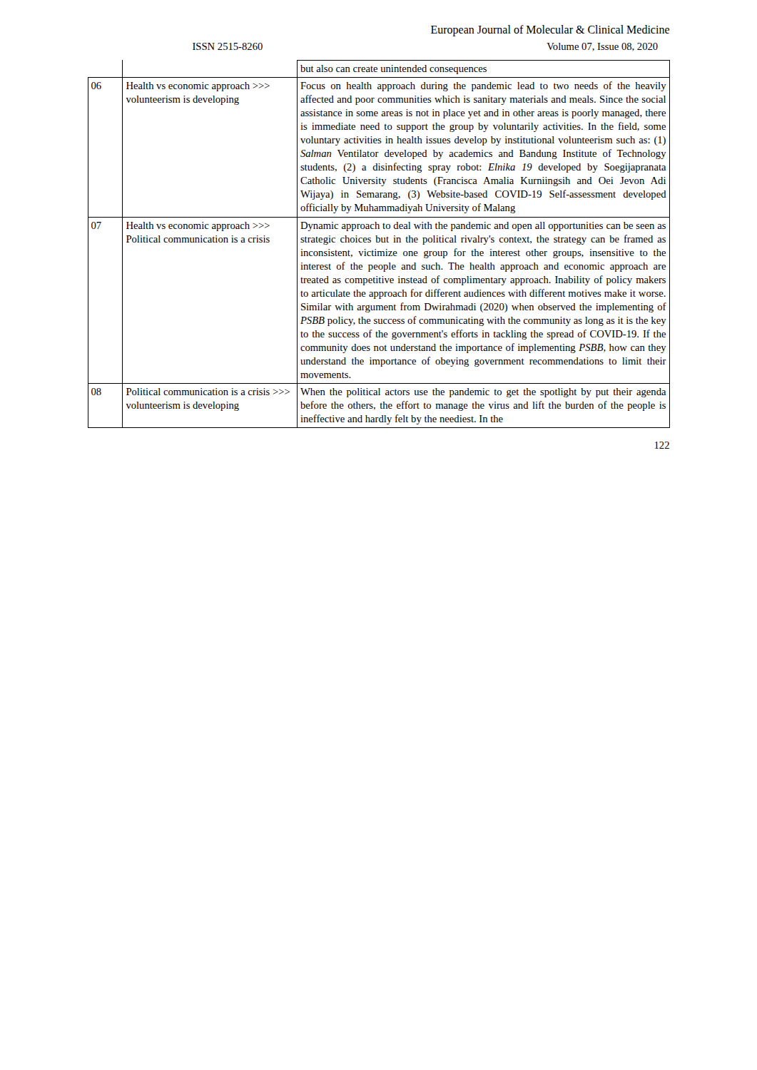European Journal of Molecular & Clinical Medicine
ISSN 2515-8260 Volume 07, Issue 08, 2020
| | | but also can create unintended consequences |
| 06 | Health vs economic approach >>> volunteerism is developing | Focus on health approach during the pandemic lead to two needs of the heavily affected and poor communities which is sanitary materials and meals. Since the social assistance in some areas is not in place yet and in other areas is poorly managed, there is immediate need to support the group by voluntarily activities. In the field, some voluntary activities in health issues develop by institutional volunteerism such as: (1) Salman Ventilator developed by academics and Bandung Institute of Technology students, (2) a disinfecting spray robot: Elnika 19 developed by Soegijapranata Catholic University students (Francisca Amalia Kurniingsih and Oei Jevon Adi Wijaya) in Semarang, (3) Website-based COVID-19 Self-assessment developed officially by Muhammadiyah University of Malang |
| 07 | Health vs economic approach >>> Political communication is a crisis | Dynamic approach to deal with the pandemic and open all opportunities can be seen as strategic choices but in the political rivalry's context, the strategy can be framed as inconsistent, victimize one group for the interest other groups, insensitive to the interest of the people and such. The health approach and economic approach are treated as competitive instead of complimentary approach. Inability of policy makers to articulate the approach for different audiences with different motives make it worse. Similar with argument from Dwirahmadi (2020) when observed the implementing of PSBB policy, the success of communicating with the community as long as it is the key to the success of the government's efforts in tackling the spread of COVID-19. If the community does not understand the importance of implementing PSBB, how can they understand the importance of obeying government recommendations to limit their movements. |
| 08 | Political communication is a crisis >>> volunteerism is developing | When the political actors use the pandemic to get the spotlight by put their agenda before the others, the effort to manage the virus and lift the burden of the people is ineffective and hardly felt by the neediest. In the |
122